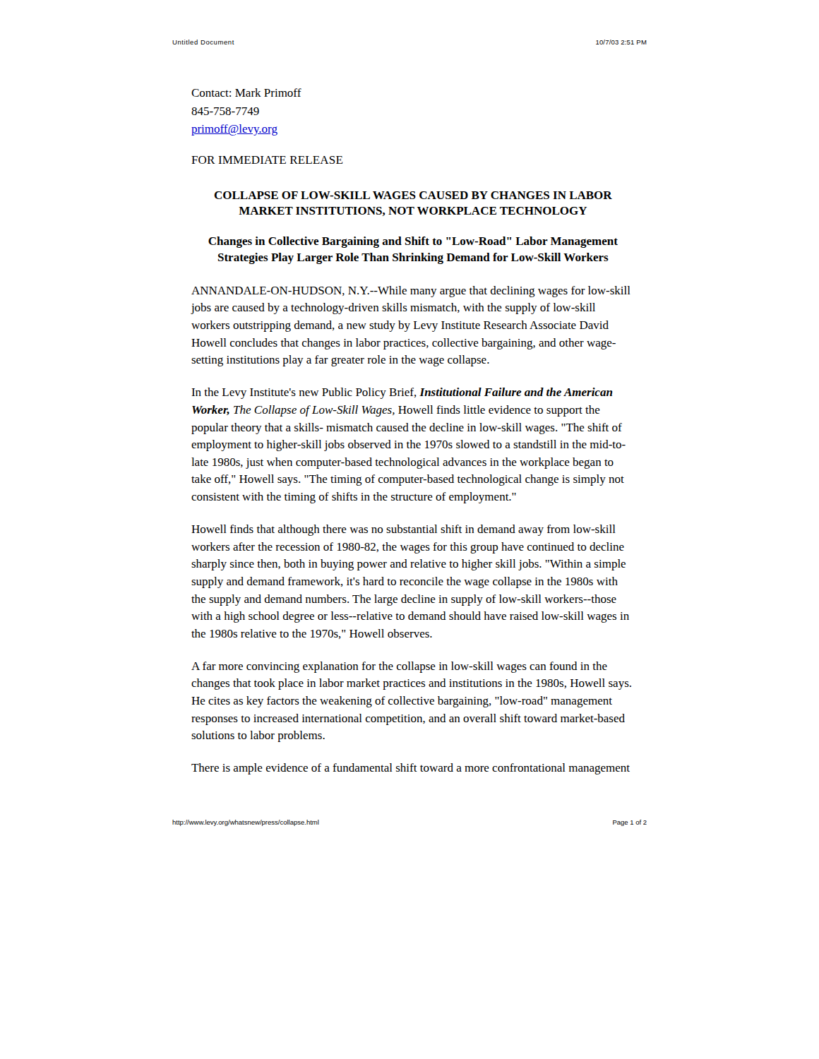Untitled Document 10/7/03 2:51 PM
Contact: Mark Primoff
845-758-7749
primoff@levy.org
FOR IMMEDIATE RELEASE
COLLAPSE OF LOW-SKILL WAGES CAUSED BY CHANGES IN LABOR MARKET INSTITUTIONS, NOT WORKPLACE TECHNOLOGY
Changes in Collective Bargaining and Shift to "Low-Road" Labor Management Strategies Play Larger Role Than Shrinking Demand for Low-Skill Workers
ANNANDALE-ON-HUDSON, N.Y.--While many argue that declining wages for low-skill jobs are caused by a technology-driven skills mismatch, with the supply of low-skill workers outstripping demand, a new study by Levy Institute Research Associate David Howell concludes that changes in labor practices, collective bargaining, and other wage-setting institutions play a far greater role in the wage collapse.
In the Levy Institute's new Public Policy Brief, Institutional Failure and the American Worker, The Collapse of Low-Skill Wages, Howell finds little evidence to support the popular theory that a skills- mismatch caused the decline in low-skill wages. "The shift of employment to higher-skill jobs observed in the 1970s slowed to a standstill in the mid-to-late 1980s, just when computer-based technological advances in the workplace began to take off," Howell says. "The timing of computer-based technological change is simply not consistent with the timing of shifts in the structure of employment."
Howell finds that although there was no substantial shift in demand away from low-skill workers after the recession of 1980-82, the wages for this group have continued to decline sharply since then, both in buying power and relative to higher skill jobs. "Within a simple supply and demand framework, it's hard to reconcile the wage collapse in the 1980s with the supply and demand numbers. The large decline in supply of low-skill workers--those with a high school degree or less--relative to demand should have raised low-skill wages in the 1980s relative to the 1970s," Howell observes.
A far more convincing explanation for the collapse in low-skill wages can found in the changes that took place in labor market practices and institutions in the 1980s, Howell says. He cites as key factors the weakening of collective bargaining, "low-road" management responses to increased international competition, and an overall shift toward market-based solutions to labor problems.
There is ample evidence of a fundamental shift toward a more confrontational management
http://www.levy.org/whatsnew/press/collapse.html Page 1 of 2